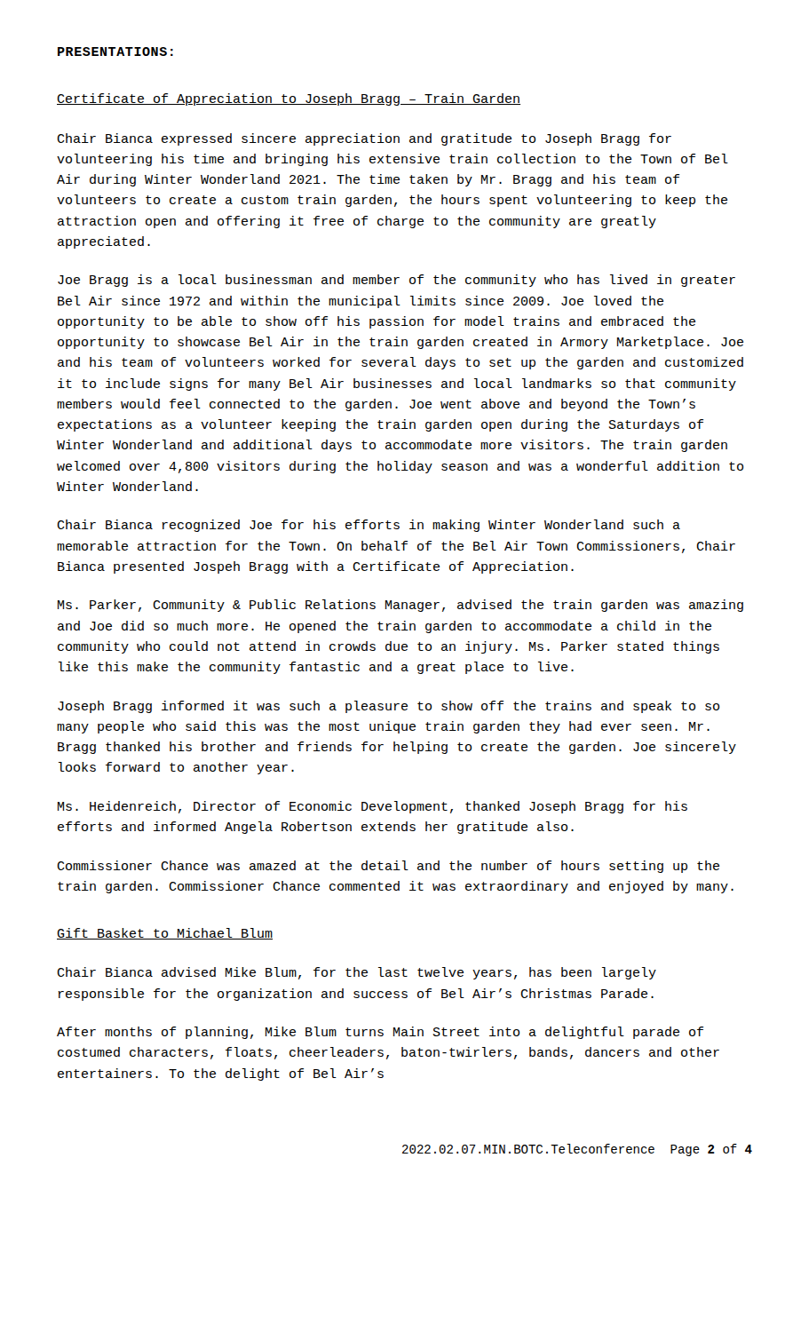PRESENTATIONS:
Certificate of Appreciation to Joseph Bragg – Train Garden
Chair Bianca expressed sincere appreciation and gratitude to Joseph Bragg for volunteering his time and bringing his extensive train collection to the Town of Bel Air during Winter Wonderland 2021. The time taken by Mr. Bragg and his team of volunteers to create a custom train garden, the hours spent volunteering to keep the attraction open and offering it free of charge to the community are greatly appreciated.
Joe Bragg is a local businessman and member of the community who has lived in greater Bel Air since 1972 and within the municipal limits since 2009. Joe loved the opportunity to be able to show off his passion for model trains and embraced the opportunity to showcase Bel Air in the train garden created in Armory Marketplace. Joe and his team of volunteers worked for several days to set up the garden and customized it to include signs for many Bel Air businesses and local landmarks so that community members would feel connected to the garden. Joe went above and beyond the Town’s expectations as a volunteer keeping the train garden open during the Saturdays of Winter Wonderland and additional days to accommodate more visitors. The train garden welcomed over 4,800 visitors during the holiday season and was a wonderful addition to Winter Wonderland.
Chair Bianca recognized Joe for his efforts in making Winter Wonderland such a memorable attraction for the Town. On behalf of the Bel Air Town Commissioners, Chair Bianca presented Jospeh Bragg with a Certificate of Appreciation.
Ms. Parker, Community & Public Relations Manager, advised the train garden was amazing and Joe did so much more. He opened the train garden to accommodate a child in the community who could not attend in crowds due to an injury. Ms. Parker stated things like this make the community fantastic and a great place to live.
Joseph Bragg informed it was such a pleasure to show off the trains and speak to so many people who said this was the most unique train garden they had ever seen. Mr. Bragg thanked his brother and friends for helping to create the garden. Joe sincerely looks forward to another year.
Ms. Heidenreich, Director of Economic Development, thanked Joseph Bragg for his efforts and informed Angela Robertson extends her gratitude also.
Commissioner Chance was amazed at the detail and the number of hours setting up the train garden. Commissioner Chance commented it was extraordinary and enjoyed by many.
Gift Basket to Michael Blum
Chair Bianca advised Mike Blum, for the last twelve years, has been largely responsible for the organization and success of Bel Air’s Christmas Parade.
After months of planning, Mike Blum turns Main Street into a delightful parade of costumed characters, floats, cheerleaders, baton-twirlers, bands, dancers and other entertainers. To the delight of Bel Air’s
2022.02.07.MIN.BOTC.Teleconference Page 2 of 4